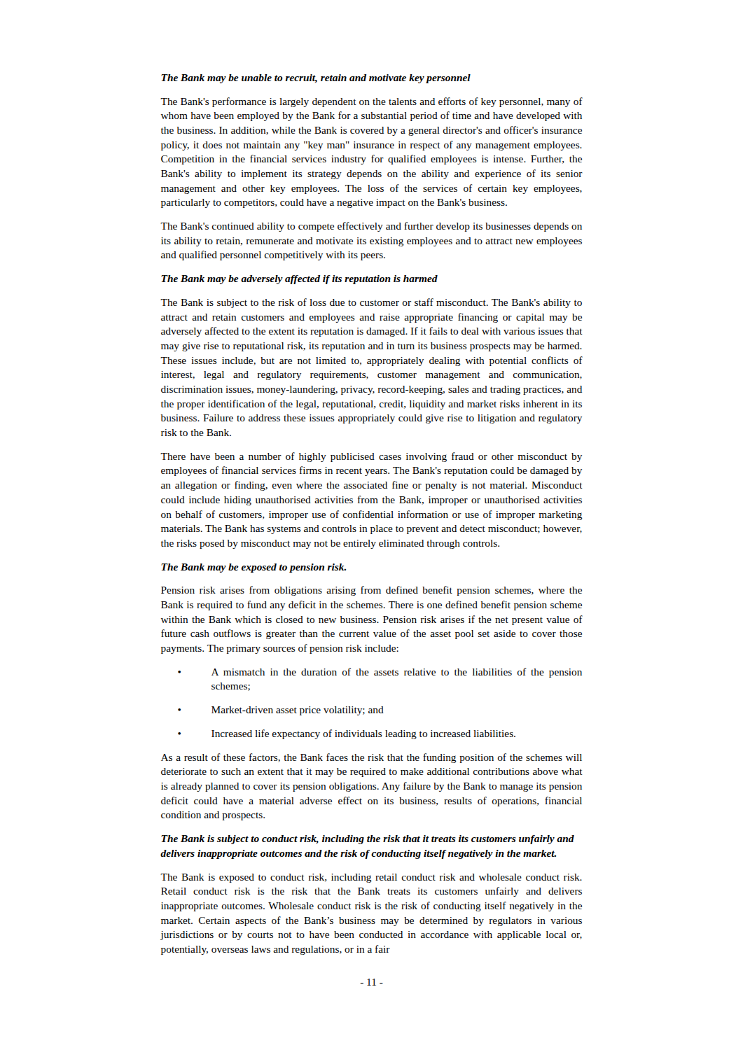The Bank may be unable to recruit, retain and motivate key personnel
The Bank's performance is largely dependent on the talents and efforts of key personnel, many of whom have been employed by the Bank for a substantial period of time and have developed with the business. In addition, while the Bank is covered by a general director's and officer's insurance policy, it does not maintain any "key man" insurance in respect of any management employees. Competition in the financial services industry for qualified employees is intense. Further, the Bank's ability to implement its strategy depends on the ability and experience of its senior management and other key employees. The loss of the services of certain key employees, particularly to competitors, could have a negative impact on the Bank's business.
The Bank's continued ability to compete effectively and further develop its businesses depends on its ability to retain, remunerate and motivate its existing employees and to attract new employees and qualified personnel competitively with its peers.
The Bank may be adversely affected if its reputation is harmed
The Bank is subject to the risk of loss due to customer or staff misconduct. The Bank's ability to attract and retain customers and employees and raise appropriate financing or capital may be adversely affected to the extent its reputation is damaged. If it fails to deal with various issues that may give rise to reputational risk, its reputation and in turn its business prospects may be harmed. These issues include, but are not limited to, appropriately dealing with potential conflicts of interest, legal and regulatory requirements, customer management and communication, discrimination issues, money-laundering, privacy, record-keeping, sales and trading practices, and the proper identification of the legal, reputational, credit, liquidity and market risks inherent in its business. Failure to address these issues appropriately could give rise to litigation and regulatory risk to the Bank.
There have been a number of highly publicised cases involving fraud or other misconduct by employees of financial services firms in recent years. The Bank's reputation could be damaged by an allegation or finding, even where the associated fine or penalty is not material. Misconduct could include hiding unauthorised activities from the Bank, improper or unauthorised activities on behalf of customers, improper use of confidential information or use of improper marketing materials. The Bank has systems and controls in place to prevent and detect misconduct; however, the risks posed by misconduct may not be entirely eliminated through controls.
The Bank may be exposed to pension risk.
Pension risk arises from obligations arising from defined benefit pension schemes, where the Bank is required to fund any deficit in the schemes. There is one defined benefit pension scheme within the Bank which is closed to new business. Pension risk arises if the net present value of future cash outflows is greater than the current value of the asset pool set aside to cover those payments. The primary sources of pension risk include:
A mismatch in the duration of the assets relative to the liabilities of the pension schemes;
Market-driven asset price volatility; and
Increased life expectancy of individuals leading to increased liabilities.
As a result of these factors, the Bank faces the risk that the funding position of the schemes will deteriorate to such an extent that it may be required to make additional contributions above what is already planned to cover its pension obligations. Any failure by the Bank to manage its pension deficit could have a material adverse effect on its business, results of operations, financial condition and prospects.
The Bank is subject to conduct risk, including the risk that it treats its customers unfairly and delivers inappropriate outcomes and the risk of conducting itself negatively in the market.
The Bank is exposed to conduct risk, including retail conduct risk and wholesale conduct risk. Retail conduct risk is the risk that the Bank treats its customers unfairly and delivers inappropriate outcomes. Wholesale conduct risk is the risk of conducting itself negatively in the market. Certain aspects of the Bank’s business may be determined by regulators in various jurisdictions or by courts not to have been conducted in accordance with applicable local or, potentially, overseas laws and regulations, or in a fair
- 11 -